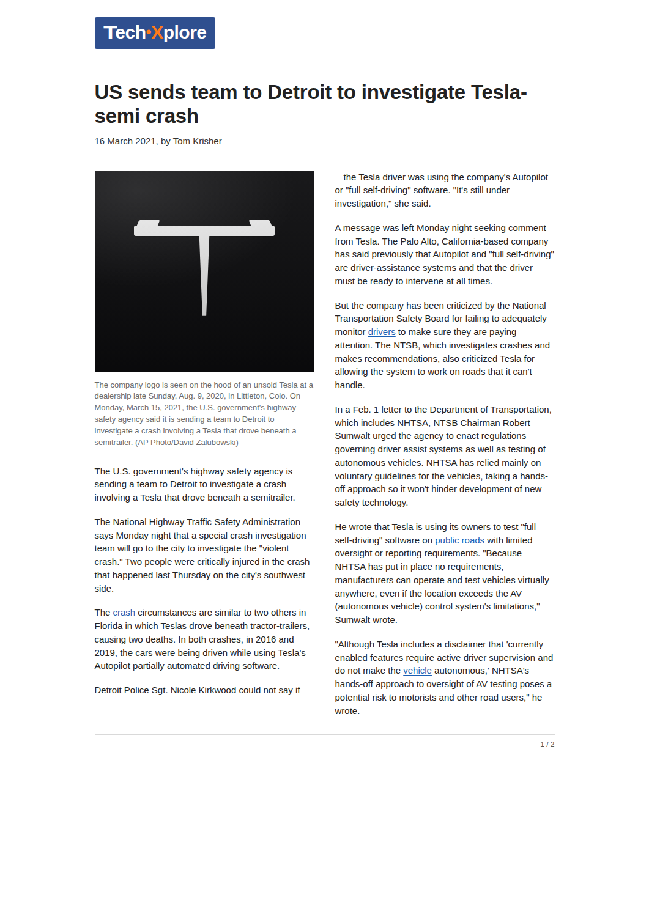Tech•Xplore
US sends team to Detroit to investigate Tesla-semi crash
16 March 2021, by Tom Krisher
The company logo is seen on the hood of an unsold Tesla at a dealership late Sunday, Aug. 9, 2020, in Littleton, Colo. On Monday, March 15, 2021, the U.S. government's highway safety agency said it is sending a team to Detroit to investigate a crash involving a Tesla that drove beneath a semitrailer. (AP Photo/David Zalubowski)
The U.S. government's highway safety agency is sending a team to Detroit to investigate a crash involving a Tesla that drove beneath a semitrailer.
The National Highway Traffic Safety Administration says Monday night that a special crash investigation team will go to the city to investigate the "violent crash." Two people were critically injured in the crash that happened last Thursday on the city's southwest side.
The crash circumstances are similar to two others in Florida in which Teslas drove beneath tractor-trailers, causing two deaths. In both crashes, in 2016 and 2019, the cars were being driven while using Tesla's Autopilot partially automated driving software.
Detroit Police Sgt. Nicole Kirkwood could not say if
the Tesla driver was using the company's Autopilot or "full self-driving" software. "It's still under investigation," she said.
A message was left Monday night seeking comment from Tesla. The Palo Alto, California-based company has said previously that Autopilot and "full self-driving" are driver-assistance systems and that the driver must be ready to intervene at all times.
But the company has been criticized by the National Transportation Safety Board for failing to adequately monitor drivers to make sure they are paying attention. The NTSB, which investigates crashes and makes recommendations, also criticized Tesla for allowing the system to work on roads that it can't handle.
In a Feb. 1 letter to the Department of Transportation, which includes NHTSA, NTSB Chairman Robert Sumwalt urged the agency to enact regulations governing driver assist systems as well as testing of autonomous vehicles. NHTSA has relied mainly on voluntary guidelines for the vehicles, taking a hands-off approach so it won't hinder development of new safety technology.
He wrote that Tesla is using its owners to test "full self-driving" software on public roads with limited oversight or reporting requirements. "Because NHTSA has put in place no requirements, manufacturers can operate and test vehicles virtually anywhere, even if the location exceeds the AV (autonomous vehicle) control system's limitations," Sumwalt wrote.
"Although Tesla includes a disclaimer that 'currently enabled features require active driver supervision and do not make the vehicle autonomous,' NHTSA's hands-off approach to oversight of AV testing poses a potential risk to motorists and other road users," he wrote.
1 / 2